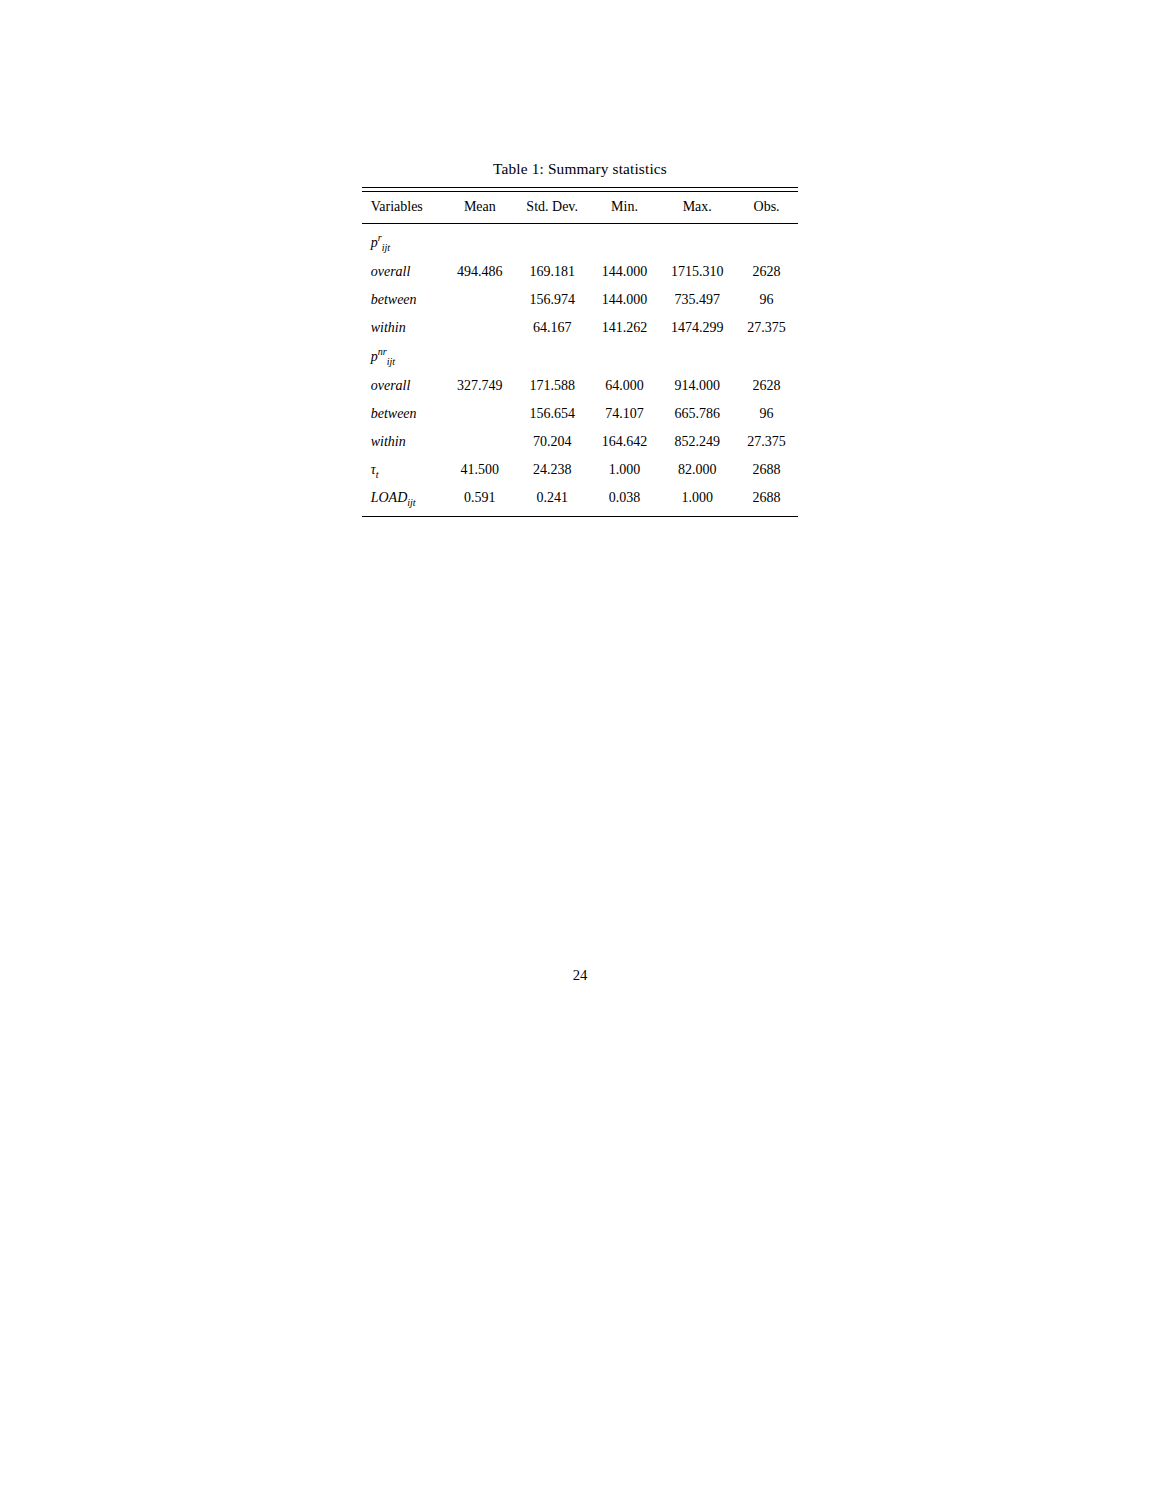Table 1: Summary statistics
| Variables | Mean | Std. Dev. | Min. | Max. | Obs. |
| --- | --- | --- | --- | --- | --- |
| p r ijt | | | | | |
| overall | 494.486 | 169.181 | 144.000 | 1715.310 | 2628 |
| between | | 156.974 | 144.000 | 735.497 | 96 |
| within | | 64.167 | 141.262 | 1474.299 | 27.375 |
| p nr ijt | | | | | |
| overall | 327.749 | 171.588 | 64.000 | 914.000 | 2628 |
| between | | 156.654 | 74.107 | 665.786 | 96 |
| within | | 70.204 | 164.642 | 852.249 | 27.375 |
| τ t | 41.500 | 24.238 | 1.000 | 82.000 | 2688 |
| LOAD ijt | 0.591 | 0.241 | 0.038 | 1.000 | 2688 |
24